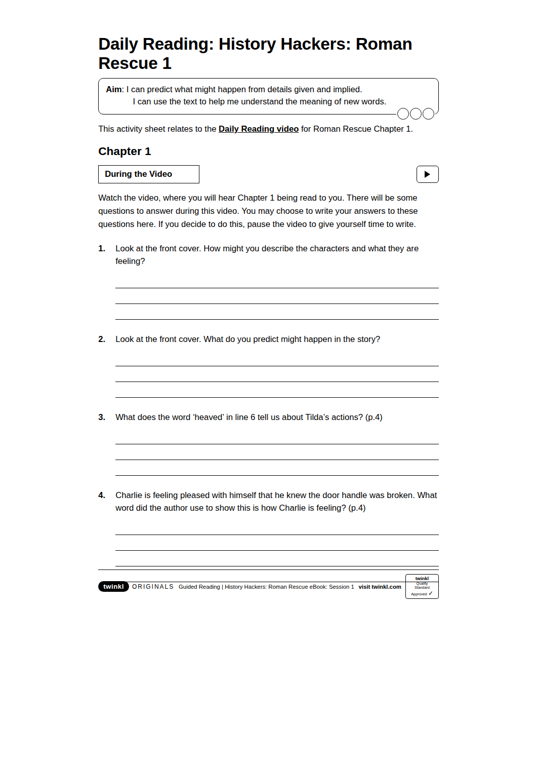Daily Reading: History Hackers: Roman Rescue 1
Aim: I can predict what might happen from details given and implied. I can use the text to help me understand the meaning of new words.
This activity sheet relates to the Daily Reading video for Roman Rescue Chapter 1.
Chapter 1
During the Video
Watch the video, where you will hear Chapter 1 being read to you. There will be some questions to answer during this video. You may choose to write your answers to these questions here. If you decide to do this, pause the video to give yourself time to write.
Look at the front cover. How might you describe the characters and what they are feeling?
Look at the front cover. What do you predict might happen in the story?
What does the word ‘heaved’ in line 6 tell us about Tilda’s actions? (p.4)
Charlie is feeling pleased with himself that he knew the door handle was broken. What word did the author use to show this is how Charlie is feeling? (p.4)
twinkl ORIGINALS
Guided Reading | History Hackers: Roman Rescue eBook: Session 1
visit twinkl.com
twinkl Quality Standard
Approved ✓